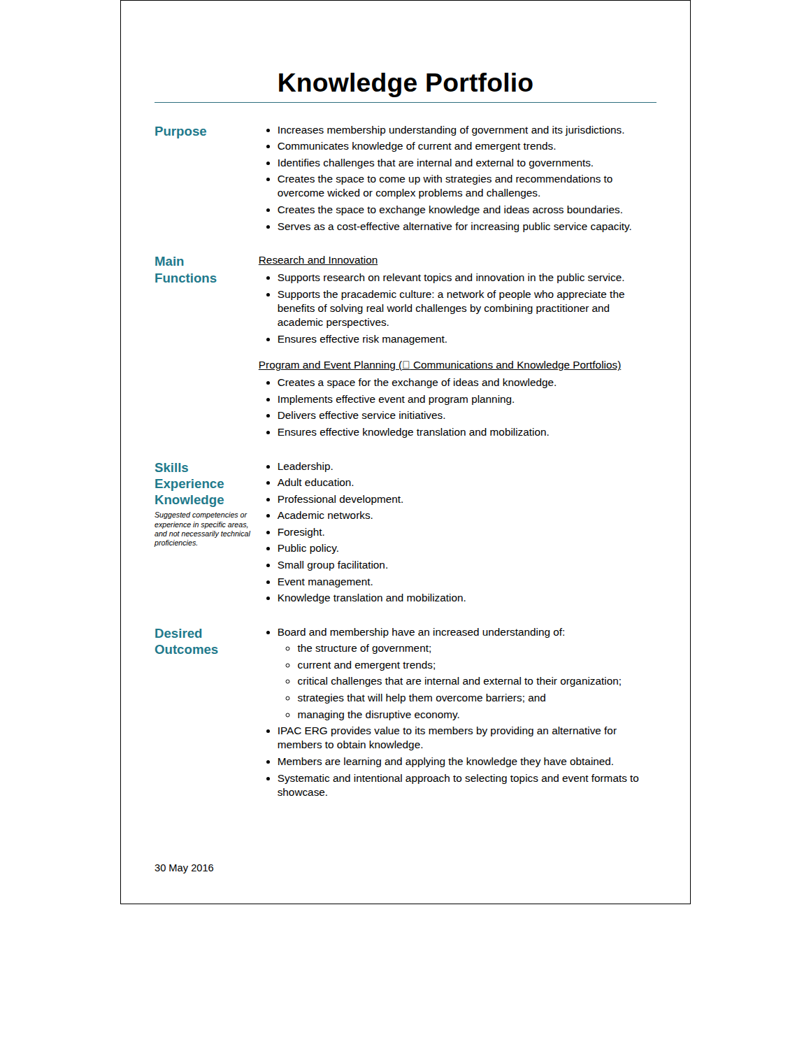Knowledge Portfolio
| Purpose | Increases membership understanding of government and its jurisdictions. Communicates knowledge of current and emergent trends. Identifies challenges that are internal and external to governments. Creates the space to come up with strategies and recommendations to overcome wicked or complex problems and challenges. Creates the space to exchange knowledge and ideas across boundaries. Serves as a cost-effective alternative for increasing public service capacity. |
| Main Functions | Research and Innovation Supports research on relevant topics and innovation in the public service. Supports the pracademic culture: a network of people who appreciate the benefits of solving real world challenges by combining practitioner and academic perspectives. Ensures effective risk management. Program and Event Planning (  Communications and Knowledge Portfolios) Creates a space for the exchange of ideas and knowledge. Implements effective event and program planning. Delivers effective service initiatives. Ensures effective knowledge translation and mobilization. |
| Skills Experience Knowledge Suggested competencies or experience in specific areas, and not necessarily technical proficiencies. | Leadership. Adult education. Professional development. Academic networks. Foresight. Public policy. Small group facilitation. Event management. Knowledge translation and mobilization. |
| Desired Outcomes | Board and membership have an increased understanding of: the structure of government; current and emergent trends; critical challenges that are internal and external to their organization; strategies that will help them overcome barriers; and managing the disruptive economy. IPAC ERG provides value to its members by providing an alternative for members to obtain knowledge. Members are learning and applying the knowledge they have obtained. Systematic and intentional approach to selecting topics and event formats to showcase. |
30 May 2016